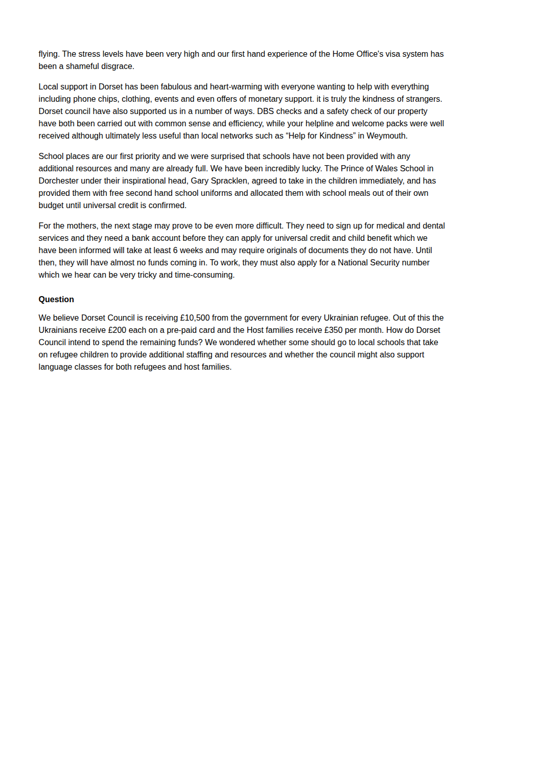flying. The stress levels have been very high and our first hand experience of the Home Office's visa system has been a shameful disgrace.
Local support in Dorset has been fabulous and heart-warming with everyone wanting to help with everything including phone chips, clothing, events and even offers of monetary support. it is truly the kindness of strangers. Dorset council have also supported us in a number of ways. DBS checks and a safety check of our property have both been carried out with common sense and efficiency, while your helpline and welcome packs were well received although ultimately less useful than local networks such as “Help for Kindness” in Weymouth.
School places are our first priority and we were surprised that schools have not been provided with any additional resources and many are already full. We have been incredibly lucky. The Prince of Wales School in Dorchester under their inspirational head, Gary Spracklen, agreed to take in the children immediately, and has provided them with free second hand school uniforms and allocated them with school meals out of their own budget until universal credit is confirmed.
For the mothers, the next stage may prove to be even more difficult. They need to sign up for medical and dental services and they need a bank account before they can apply for universal credit and child benefit which we have been informed will take at least 6 weeks and may require originals of documents they do not have. Until then, they will have almost no funds coming in. To work, they must also apply for a National Security number which we hear can be very tricky and time-consuming.
Question
We believe Dorset Council is receiving £10,500 from the government for every Ukrainian refugee. Out of this the Ukrainians receive £200 each on a pre-paid card and the Host families receive £350 per month. How do Dorset Council intend to spend the remaining funds? We wondered whether some should go to local schools that take on refugee children to provide additional staffing and resources and whether the council might also support language classes for both refugees and host families.